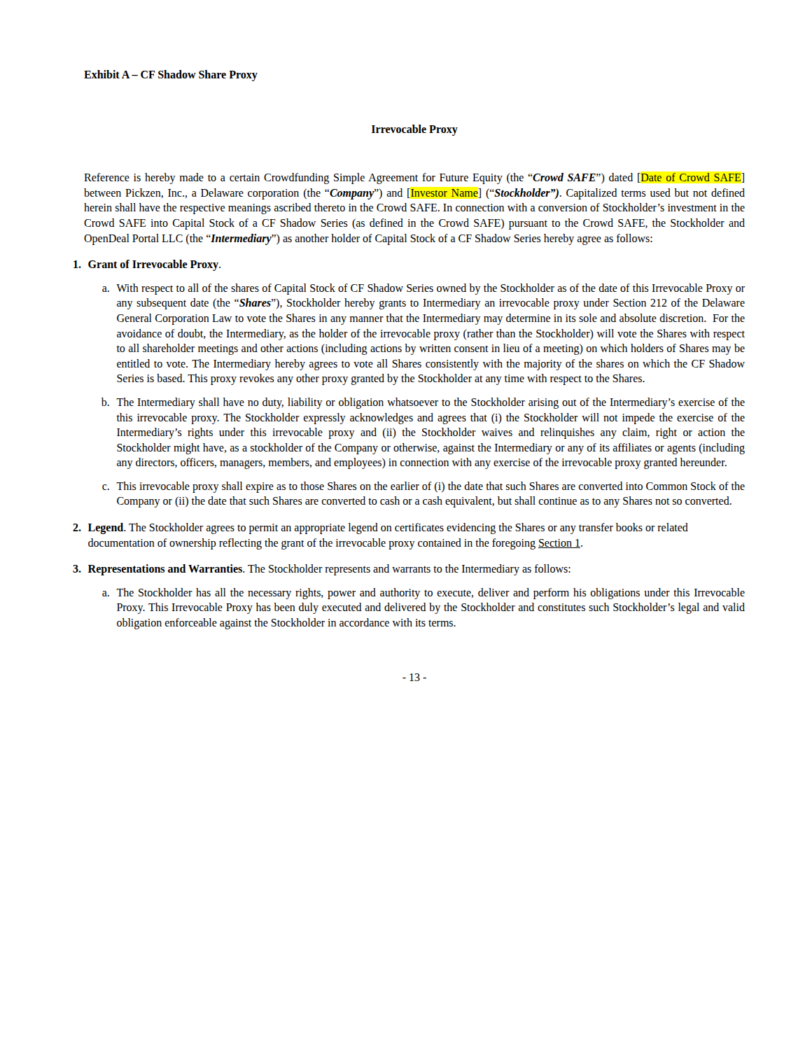Exhibit A – CF Shadow Share Proxy
Irrevocable Proxy
Reference is hereby made to a certain Crowdfunding Simple Agreement for Future Equity (the “Crowd SAFE”) dated [Date of Crowd SAFE] between Pickzen, Inc., a Delaware corporation (the “Company”) and [Investor Name] (“Stockholder”). Capitalized terms used but not defined herein shall have the respective meanings ascribed thereto in the Crowd SAFE. In connection with a conversion of Stockholder’s investment in the Crowd SAFE into Capital Stock of a CF Shadow Series (as defined in the Crowd SAFE) pursuant to the Crowd SAFE, the Stockholder and OpenDeal Portal LLC (the “Intermediary”) as another holder of Capital Stock of a CF Shadow Series hereby agree as follows:
Grant of Irrevocable Proxy.
With respect to all of the shares of Capital Stock of CF Shadow Series owned by the Stockholder as of the date of this Irrevocable Proxy or any subsequent date (the “Shares”), Stockholder hereby grants to Intermediary an irrevocable proxy under Section 212 of the Delaware General Corporation Law to vote the Shares in any manner that the Intermediary may determine in its sole and absolute discretion. For the avoidance of doubt, the Intermediary, as the holder of the irrevocable proxy (rather than the Stockholder) will vote the Shares with respect to all shareholder meetings and other actions (including actions by written consent in lieu of a meeting) on which holders of Shares may be entitled to vote. The Intermediary hereby agrees to vote all Shares consistently with the majority of the shares on which the CF Shadow Series is based. This proxy revokes any other proxy granted by the Stockholder at any time with respect to the Shares.
The Intermediary shall have no duty, liability or obligation whatsoever to the Stockholder arising out of the Intermediary’s exercise of the this irrevocable proxy. The Stockholder expressly acknowledges and agrees that (i) the Stockholder will not impede the exercise of the Intermediary’s rights under this irrevocable proxy and (ii) the Stockholder waives and relinquishes any claim, right or action the Stockholder might have, as a stockholder of the Company or otherwise, against the Intermediary or any of its affiliates or agents (including any directors, officers, managers, members, and employees) in connection with any exercise of the irrevocable proxy granted hereunder.
This irrevocable proxy shall expire as to those Shares on the earlier of (i) the date that such Shares are converted into Common Stock of the Company or (ii) the date that such Shares are converted to cash or a cash equivalent, but shall continue as to any Shares not so converted.
Legend. The Stockholder agrees to permit an appropriate legend on certificates evidencing the Shares or any transfer books or related documentation of ownership reflecting the grant of the irrevocable proxy contained in the foregoing Section 1.
Representations and Warranties. The Stockholder represents and warrants to the Intermediary as follows:
The Stockholder has all the necessary rights, power and authority to execute, deliver and perform his obligations under this Irrevocable Proxy. This Irrevocable Proxy has been duly executed and delivered by the Stockholder and constitutes such Stockholder’s legal and valid obligation enforceable against the Stockholder in accordance with its terms.
- 13 -